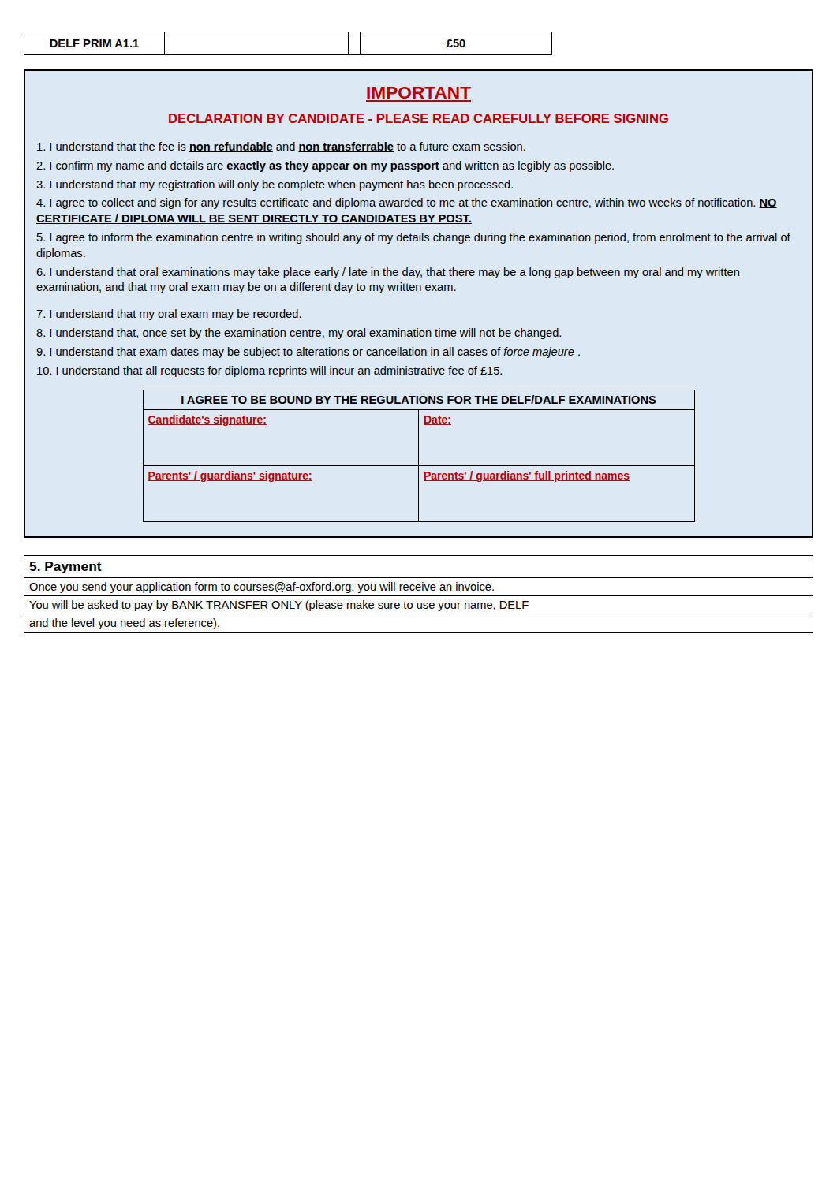| DELF PRIM A1.1 | | | £50 |
IMPORTANT
DECLARATION BY CANDIDATE - PLEASE READ CAREFULLY BEFORE SIGNING
1. I understand that the fee is non refundable and non transferrable to a future exam session.
2. I confirm my name and details are exactly as they appear on my passport and written as legibly as possible.
3. I understand that my registration will only be complete when payment has been processed.
4. I agree to collect and sign for any results certificate and diploma awarded to me at the examination centre, within two weeks of notification. NO CERTIFICATE / DIPLOMA WILL BE SENT DIRECTLY TO CANDIDATES BY POST.
5. I agree to inform the examination centre in writing should any of my details change during the examination period, from enrolment to the arrival of diplomas.
6. I understand that oral examinations may take place early / late in the day, that there may be a long gap between my oral and my written examination, and that my oral exam may be on a different day to my written exam.
7. I understand that my oral exam may be recorded.
8. I understand that, once set by the examination centre, my oral examination time will not be changed.
9. I understand that exam dates may be subject to alterations or cancellation in all cases of force majeure .
10. I understand that all requests for diploma reprints will incur an administrative fee of £15.
| I AGREE TO BE BOUND BY THE REGULATIONS FOR THE DELF/DALF EXAMINATIONS |
| Candidate's signature: | Date: |
| Parents' / guardians' signature: | Parents' / guardians' full printed names |
| 5. Payment |
| Once you send your application form to courses@af-oxford.org, you will receive an invoice. |
| You will be asked to pay by BANK TRANSFER ONLY (please make sure to use your name, DELF |
| and the level you need as reference). |